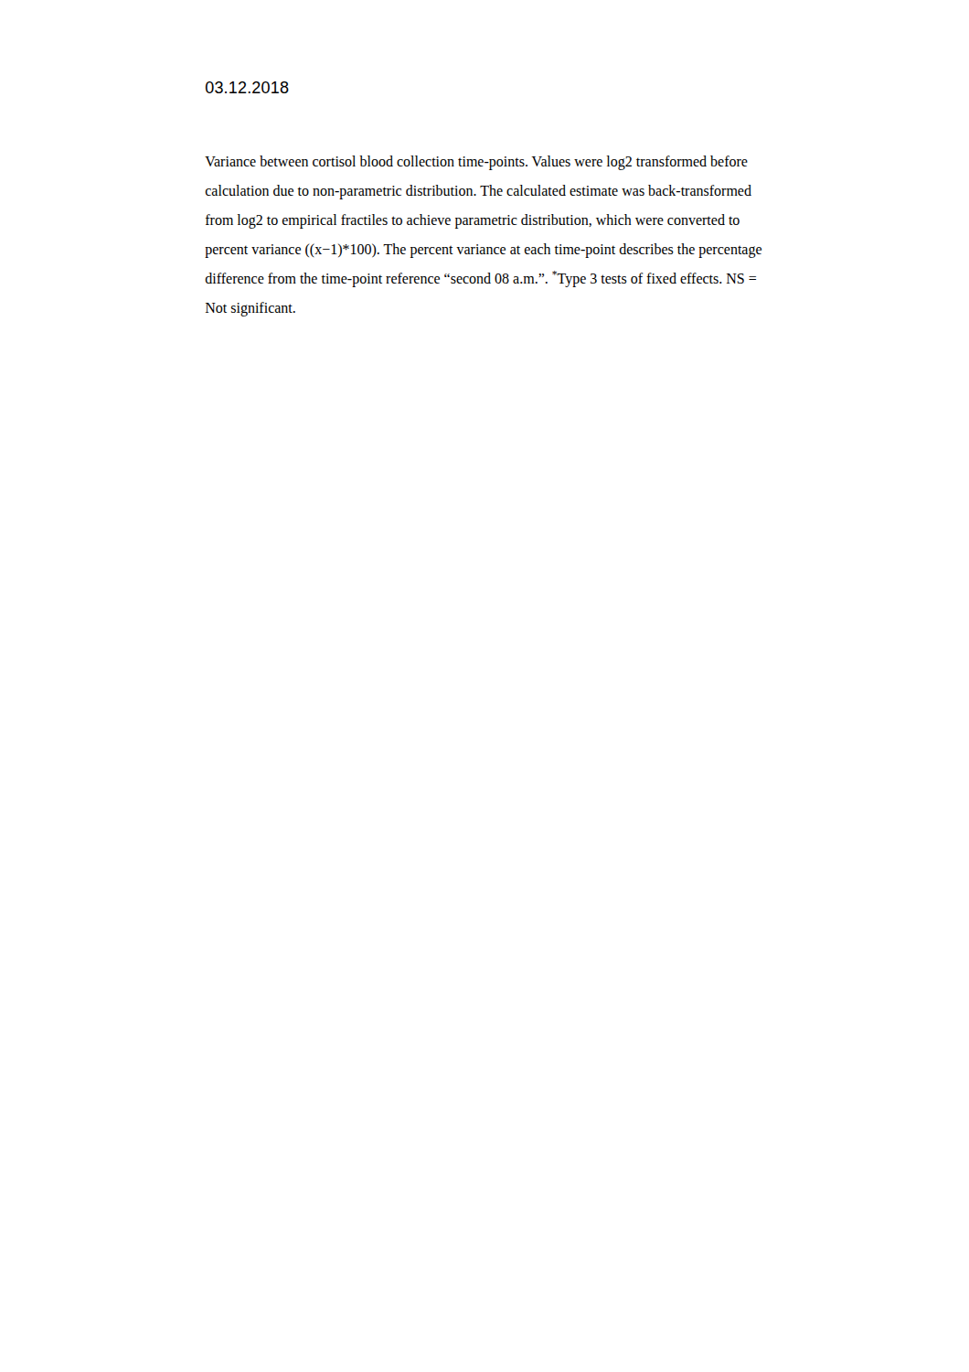03.12.2018
Variance between cortisol blood collection time-points. Values were log2 transformed before calculation due to non-parametric distribution. The calculated estimate was back-transformed from log2 to empirical fractiles to achieve parametric distribution, which were converted to percent variance ((x−1)*100). The percent variance at each time-point describes the percentage difference from the time-point reference “second 08 a.m.”. *Type 3 tests of fixed effects. NS = Not significant.